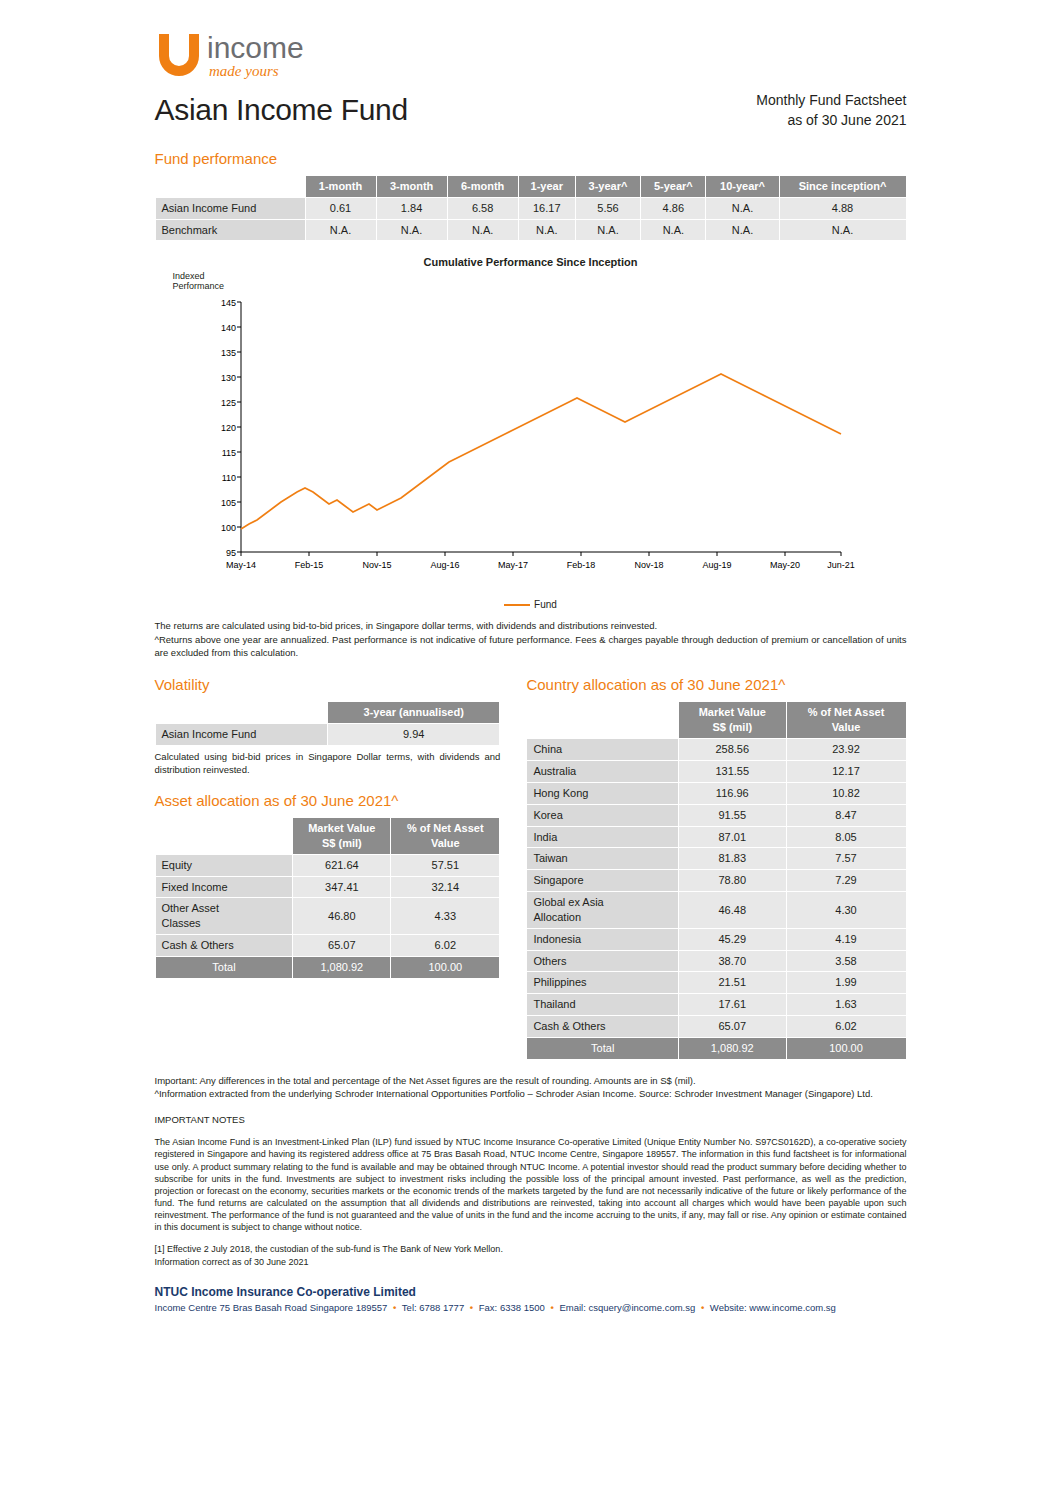income made yours
Asian Income Fund
Monthly Fund Factsheet
as of 30 June 2021
Fund performance
| | 1-month | 3-month | 6-month | 1-year | 3-year^ | 5-year^ | 10-year^ | Since inception^ |
| --- | --- | --- | --- | --- | --- | --- | --- | --- |
| Asian Income Fund | 0.61 | 1.84 | 6.58 | 16.17 | 5.56 | 4.86 | N.A. | 4.88 |
| Benchmark | N.A. | N.A. | N.A. | N.A. | N.A. | N.A. | N.A. | N.A. |
Cumulative Performance Since Inception
Indexed
Performance
145 140 135 130 125 120 115 110 105 100 95 May-14 Feb-15 Nov-15 Aug-16 May-17 Feb-18 Nov-18 Aug-19 May-20 Jun-21
Fund
The returns are calculated using bid-to-bid prices, in Singapore dollar terms, with dividends and distributions reinvested.
^Returns above one year are annualized. Past performance is not indicative of future performance. Fees & charges payable through deduction of premium or cancellation of units are excluded from this calculation.
Volatility
| | 3-year (annualised) |
| --- | --- |
| Asian Income Fund | 9.94 |
Calculated using bid-bid prices in Singapore Dollar terms, with dividends and distribution reinvested.
Asset allocation as of 30 June 2021^
| | Market Value S$ (mil) | % of Net Asset Value |
| --- | --- | --- |
| Equity | 621.64 | 57.51 |
| Fixed Income | 347.41 | 32.14 |
| Other Asset Classes | 46.80 | 4.33 |
| Cash & Others | 65.07 | 6.02 |
| Total | 1,080.92 | 100.00 |
Country allocation as of 30 June 2021^
| | Market Value S$ (mil) | % of Net Asset Value |
| --- | --- | --- |
| China | 258.56 | 23.92 |
| Australia | 131.55 | 12.17 |
| Hong Kong | 116.96 | 10.82 |
| Korea | 91.55 | 8.47 |
| India | 87.01 | 8.05 |
| Taiwan | 81.83 | 7.57 |
| Singapore | 78.80 | 7.29 |
| Global ex Asia Allocation | 46.48 | 4.30 |
| Indonesia | 45.29 | 4.19 |
| Others | 38.70 | 3.58 |
| Philippines | 21.51 | 1.99 |
| Thailand | 17.61 | 1.63 |
| Cash & Others | 65.07 | 6.02 |
| Total | 1,080.92 | 100.00 |
Important: Any differences in the total and percentage of the Net Asset figures are the result of rounding. Amounts are in S$ (mil).
^Information extracted from the underlying Schroder International Opportunities Portfolio – Schroder Asian Income. Source: Schroder Investment Manager (Singapore) Ltd.
IMPORTANT NOTES
The Asian Income Fund is an Investment-Linked Plan (ILP) fund issued by NTUC Income Insurance Co-operative Limited (Unique Entity Number No. S97CS0162D), a co-operative society registered in Singapore and having its registered address office at 75 Bras Basah Road, NTUC Income Centre, Singapore 189557. The information in this fund factsheet is for informational use only. A product summary relating to the fund is available and may be obtained through NTUC Income. A potential investor should read the product summary before deciding whether to subscribe for units in the fund. Investments are subject to investment risks including the possible loss of the principal amount invested. Past performance, as well as the prediction, projection or forecast on the economy, securities markets or the economic trends of the markets targeted by the fund are not necessarily indicative of the future or likely performance of the fund. The fund returns are calculated on the assumption that all dividends and distributions are reinvested, taking into account all charges which would have been payable upon such reinvestment. The performance of the fund is not guaranteed and the value of units in the fund and the income accruing to the units, if any, may fall or rise. Any opinion or estimate contained in this document is subject to change without notice.
[1] Effective 2 July 2018, the custodian of the sub-fund is The Bank of New York Mellon.
Information correct as of 30 June 2021
NTUC Income Insurance Co-operative Limited
Income Centre 75 Bras Basah Road Singapore 189557 • Tel: 6788 1777 • Fax: 6338 1500 • Email: csquery@income.com.sg • Website: www.income.com.sg